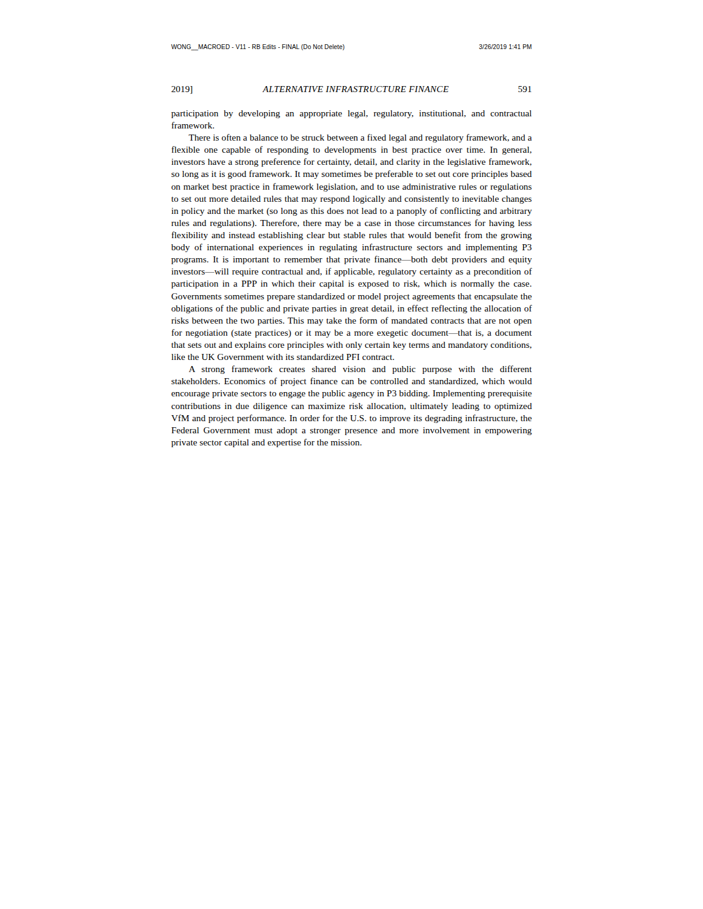WONG__MACROED - V11 - RB Edits - FINAL (Do Not Delete) 3/26/2019 1:41 PM
2019] ALTERNATIVE INFRASTRUCTURE FINANCE 591
participation by developing an appropriate legal, regulatory, institutional, and contractual framework.
There is often a balance to be struck between a fixed legal and regulatory framework, and a flexible one capable of responding to developments in best practice over time. In general, investors have a strong preference for certainty, detail, and clarity in the legislative framework, so long as it is good framework. It may sometimes be preferable to set out core principles based on market best practice in framework legislation, and to use administrative rules or regulations to set out more detailed rules that may respond logically and consistently to inevitable changes in policy and the market (so long as this does not lead to a panoply of conflicting and arbitrary rules and regulations). Therefore, there may be a case in those circumstances for having less flexibility and instead establishing clear but stable rules that would benefit from the growing body of international experiences in regulating infrastructure sectors and implementing P3 programs. It is important to remember that private finance—both debt providers and equity investors—will require contractual and, if applicable, regulatory certainty as a precondition of participation in a PPP in which their capital is exposed to risk, which is normally the case. Governments sometimes prepare standardized or model project agreements that encapsulate the obligations of the public and private parties in great detail, in effect reflecting the allocation of risks between the two parties. This may take the form of mandated contracts that are not open for negotiation (state practices) or it may be a more exegetic document—that is, a document that sets out and explains core principles with only certain key terms and mandatory conditions, like the UK Government with its standardized PFI contract.
A strong framework creates shared vision and public purpose with the different stakeholders. Economics of project finance can be controlled and standardized, which would encourage private sectors to engage the public agency in P3 bidding. Implementing prerequisite contributions in due diligence can maximize risk allocation, ultimately leading to optimized VfM and project performance. In order for the U.S. to improve its degrading infrastructure, the Federal Government must adopt a stronger presence and more involvement in empowering private sector capital and expertise for the mission.